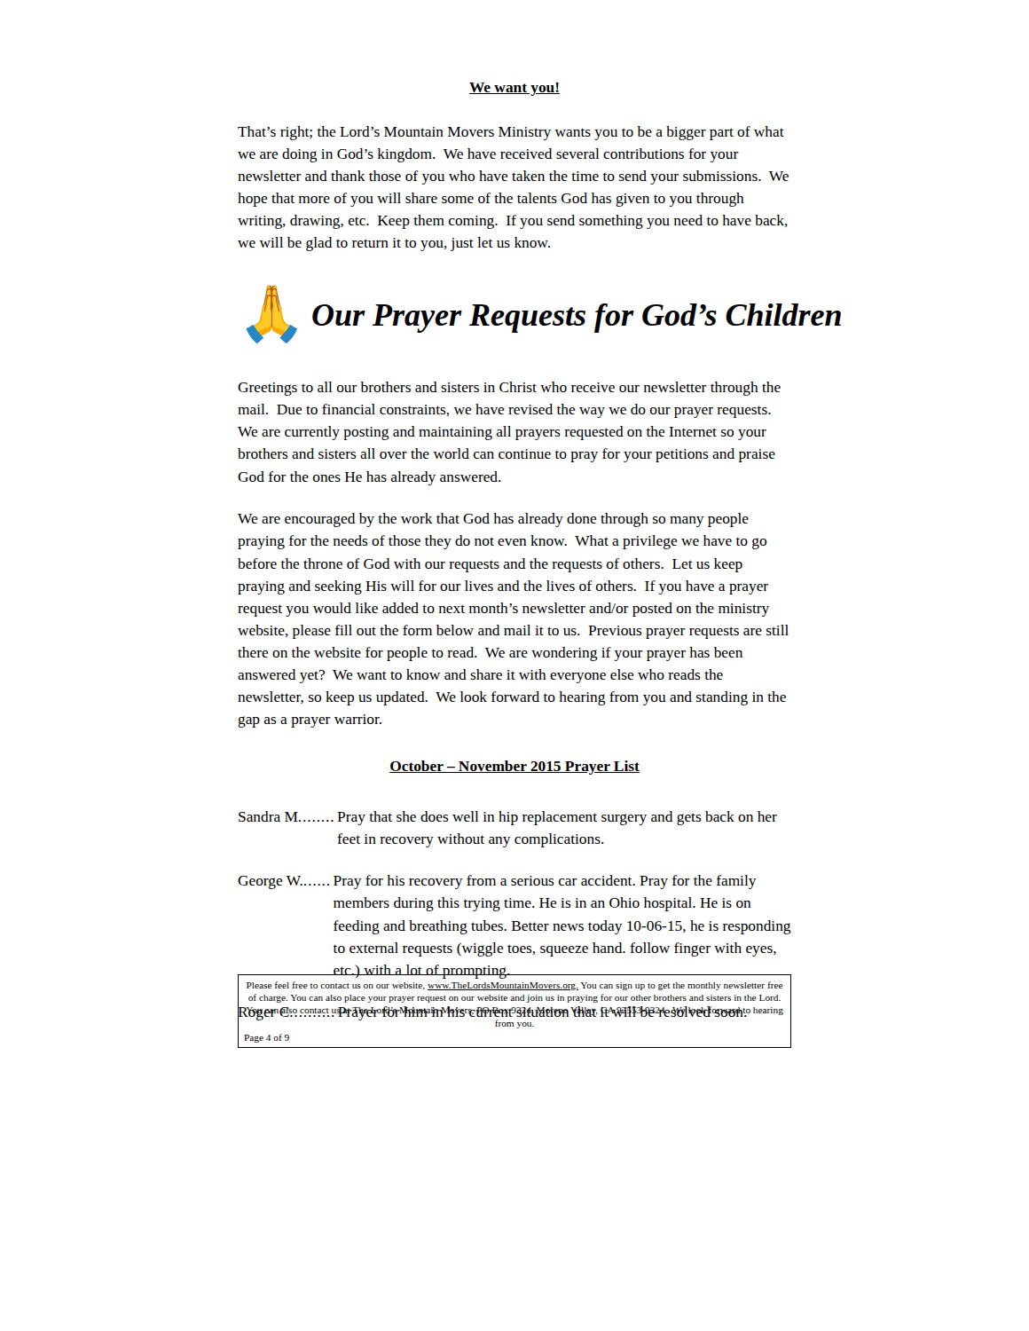We want you!
That’s right; the Lord’s Mountain Movers Ministry wants you to be a bigger part of what we are doing in God’s kingdom. We have received several contributions for your newsletter and thank those of you who have taken the time to send your submissions. We hope that more of you will share some of the talents God has given to you through writing, drawing, etc. Keep them coming. If you send something you need to have back, we will be glad to return it to you, just let us know.
🙏 Our Prayer Requests for God’s Children
Greetings to all our brothers and sisters in Christ who receive our newsletter through the mail. Due to financial constraints, we have revised the way we do our prayer requests. We are currently posting and maintaining all prayers requested on the Internet so your brothers and sisters all over the world can continue to pray for your petitions and praise God for the ones He has already answered.
We are encouraged by the work that God has already done through so many people praying for the needs of those they do not even know. What a privilege we have to go before the throne of God with our requests and the requests of others. Let us keep praying and seeking His will for our lives and the lives of others. If you have a prayer request you would like added to next month’s newsletter and/or posted on the ministry website, please fill out the form below and mail it to us. Previous prayer requests are still there on the website for people to read. We are wondering if your prayer has been answered yet? We want to know and share it with everyone else who reads the newsletter, so keep us updated. We look forward to hearing from you and standing in the gap as a prayer warrior.
October – November 2015 Prayer List
Sandra M........ Pray that she does well in hip replacement surgery and gets back on her feet in recovery without any complications.
George W....... Pray for his recovery from a serious car accident. Pray for the family members during this trying time. He is in an Ohio hospital. He is on feeding and breathing tubes. Better news today 10-06-15, he is responding to external requests (wiggle toes, squeeze hand. follow finger with eyes, etc.) with a lot of prompting.
Roger C.......... Prayer for him in his current situation that it will be resolved soon.
Please feel free to contact us on our website, www.TheLordsMountainMovers.org. You can sign up to get the monthly newsletter free of charge. You can also place your prayer request on our website and join us in praying for our other brothers and sisters in the Lord. You can also contact us at The Lord’s Mountain Movers, PO Box 9324, Moreno Valley, CA 92553-9324. We look forward to hearing from you.
Page 4 of 9